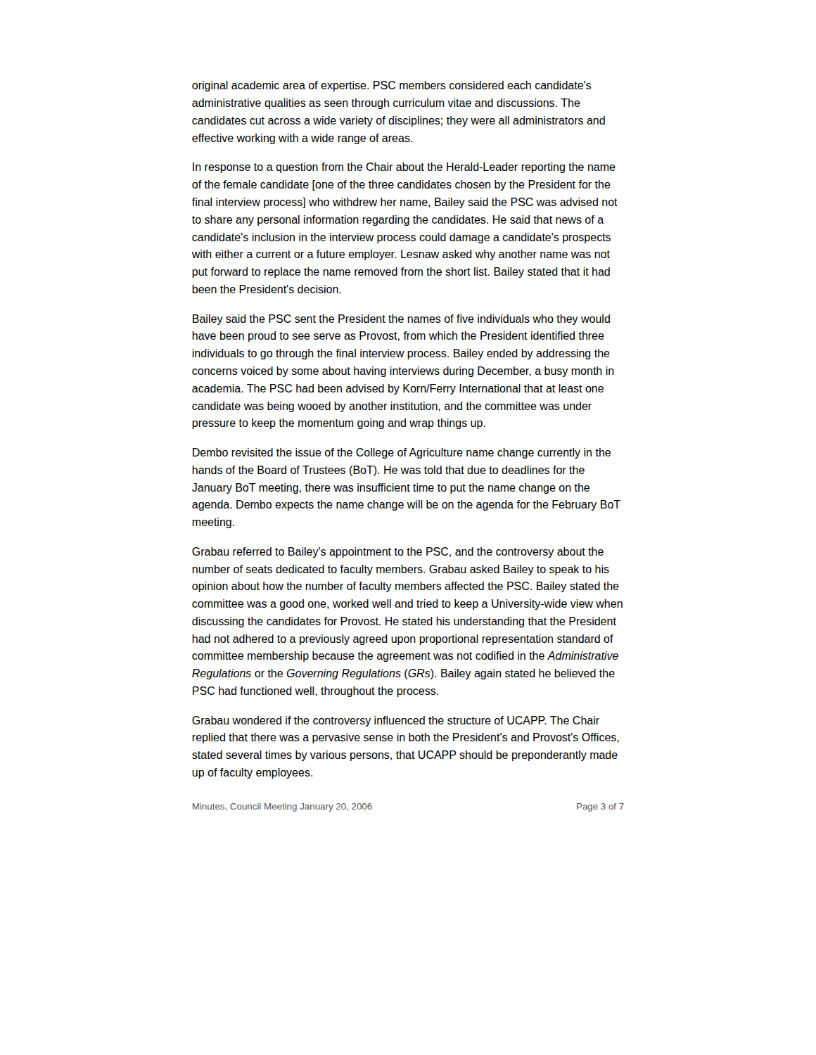original academic area of expertise. PSC members considered each candidate's administrative qualities as seen through curriculum vitae and discussions. The candidates cut across a wide variety of disciplines; they were all administrators and effective working with a wide range of areas.
In response to a question from the Chair about the Herald-Leader reporting the name of the female candidate [one of the three candidates chosen by the President for the final interview process] who withdrew her name, Bailey said the PSC was advised not to share any personal information regarding the candidates. He said that news of a candidate's inclusion in the interview process could damage a candidate's prospects with either a current or a future employer. Lesnaw asked why another name was not put forward to replace the name removed from the short list. Bailey stated that it had been the President's decision.
Bailey said the PSC sent the President the names of five individuals who they would have been proud to see serve as Provost, from which the President identified three individuals to go through the final interview process. Bailey ended by addressing the concerns voiced by some about having interviews during December, a busy month in academia. The PSC had been advised by Korn/Ferry International that at least one candidate was being wooed by another institution, and the committee was under pressure to keep the momentum going and wrap things up.
Dembo revisited the issue of the College of Agriculture name change currently in the hands of the Board of Trustees (BoT). He was told that due to deadlines for the January BoT meeting, there was insufficient time to put the name change on the agenda. Dembo expects the name change will be on the agenda for the February BoT meeting.
Grabau referred to Bailey's appointment to the PSC, and the controversy about the number of seats dedicated to faculty members. Grabau asked Bailey to speak to his opinion about how the number of faculty members affected the PSC. Bailey stated the committee was a good one, worked well and tried to keep a University-wide view when discussing the candidates for Provost. He stated his understanding that the President had not adhered to a previously agreed upon proportional representation standard of committee membership because the agreement was not codified in the Administrative Regulations or the Governing Regulations (GRs). Bailey again stated he believed the PSC had functioned well, throughout the process.
Grabau wondered if the controversy influenced the structure of UCAPP. The Chair replied that there was a pervasive sense in both the President's and Provost's Offices, stated several times by various persons, that UCAPP should be preponderantly made up of faculty employees.
Minutes, Council Meeting January 20, 2006 Page 3 of 7